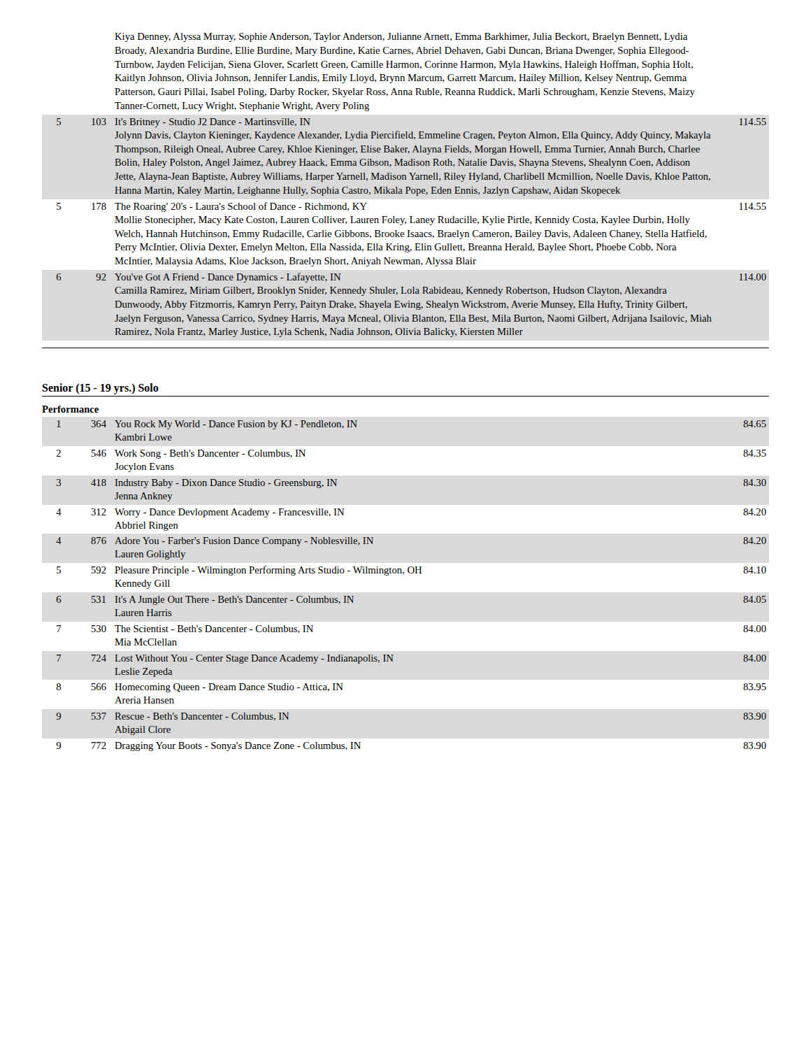| | | Kiya Denney, Alyssa Murray, Sophie Anderson, Taylor Anderson, Julianne Arnett, Emma Barkhimer, Julia Beckort, Braelyn Bennett, Lydia Broady, Alexandria Burdine, Ellie Burdine, Mary Burdine, Katie Carnes, Abriel Dehaven, Gabi Duncan, Briana Dwenger, Sophia Ellegood-Turnbow, Jayden Felicijan, Siena Glover, Scarlett Green, Camille Harmon, Corinne Harmon, Myla Hawkins, Haleigh Hoffman, Sophia Holt, Kaitlyn Johnson, Olivia Johnson, Jennifer Landis, Emily Lloyd, Brynn Marcum, Garrett Marcum, Hailey Million, Kelsey Nentrup, Gemma Patterson, Gauri Pillai, Isabel Poling, Darby Rocker, Skyelar Ross, Anna Ruble, Reanna Ruddick, Marli Schrougham, Kenzie Stevens, Maizy Tanner-Cornett, Lucy Wright, Stephanie Wright, Avery Poling | |
| 5 | 103 | It's Britney - Studio J2 Dance - Martinsville, IN Jolynn Davis, Clayton Kieninger, Kaydence Alexander, Lydia Piercifield, Emmeline Cragen, Peyton Almon, Ella Quincy, Addy Quincy, Makayla Thompson, Rileigh Oneal, Aubree Carey, Khloe Kieninger, Elise Baker, Alayna Fields, Morgan Howell, Emma Turnier, Annah Burch, Charlee Bolin, Haley Polston, Angel Jaimez, Aubrey Haack, Emma Gibson, Madison Roth, Natalie Davis, Shayna Stevens, Shealynn Coen, Addison Jette, Alayna-Jean Baptiste, Aubrey Williams, Harper Yarnell, Madison Yarnell, Riley Hyland, Charlibell Mcmillion, Noelle Davis, Khloe Patton, Hanna Martin, Kaley Martin, Leighanne Hully, Sophia Castro, Mikala Pope, Eden Ennis, Jazlyn Capshaw, Aidan Skopecek | 114.55 |
| 5 | 178 | The Roaring' 20's - Laura's School of Dance - Richmond, KY Mollie Stonecipher, Macy Kate Coston, Lauren Colliver, Lauren Foley, Laney Rudacille, Kylie Pirtle, Kennidy Costa, Kaylee Durbin, Holly Welch, Hannah Hutchinson, Emmy Rudacille, Carlie Gibbons, Brooke Isaacs, Braelyn Cameron, Bailey Davis, Adaleen Chaney, Stella Hatfield, Perry McIntier, Olivia Dexter, Emelyn Melton, Ella Nassida, Ella Kring, Elin Gullett, Breanna Herald, Baylee Short, Phoebe Cobb, Nora McIntier, Malaysia Adams, Kloe Jackson, Braelyn Short, Aniyah Newman, Alyssa Blair | 114.55 |
| 6 | 92 | You've Got A Friend - Dance Dynamics - Lafayette, IN Camilla Ramirez, Miriam Gilbert, Brooklyn Snider, Kennedy Shuler, Lola Rabideau, Kennedy Robertson, Hudson Clayton, Alexandra Dunwoody, Abby Fitzmorris, Kamryn Perry, Paityn Drake, Shayela Ewing, Shealyn Wickstrom, Averie Munsey, Ella Hufty, Trinity Gilbert, Jaelyn Ferguson, Vanessa Carrico, Sydney Harris, Maya Mcneal, Olivia Blanton, Ella Best, Mila Burton, Naomi Gilbert, Adrijana Isailovic, Miah Ramirez, Nola Frantz, Marley Justice, Lyla Schenk, Nadia Johnson, Olivia Balicky, Kiersten Miller | 114.00 |
Senior (15 - 19 yrs.) Solo
Performance
| 1 | 364 | You Rock My World - Dance Fusion by KJ - Pendleton, IN Kambri Lowe | 84.65 |
| 2 | 546 | Work Song - Beth's Dancenter - Columbus, IN Jocylon Evans | 84.35 |
| 3 | 418 | Industry Baby - Dixon Dance Studio - Greensburg, IN Jenna Ankney | 84.30 |
| 4 | 312 | Worry - Dance Devlopment Academy - Francesville, IN Abbriel Ringen | 84.20 |
| 4 | 876 | Adore You - Farber's Fusion Dance Company - Noblesville, IN Lauren Golightly | 84.20 |
| 5 | 592 | Pleasure Principle - Wilmington Performing Arts Studio - Wilmington, OH Kennedy Gill | 84.10 |
| 6 | 531 | It's A Jungle Out There - Beth's Dancenter - Columbus, IN Lauren Harris | 84.05 |
| 7 | 530 | The Scientist - Beth's Dancenter - Columbus, IN Mia McClellan | 84.00 |
| 7 | 724 | Lost Without You - Center Stage Dance Academy - Indianapolis, IN Leslie Zepeda | 84.00 |
| 8 | 566 | Homecoming Queen - Dream Dance Studio - Attica, IN Areria Hansen | 83.95 |
| 9 | 537 | Rescue - Beth's Dancenter - Columbus, IN Abigail Clore | 83.90 |
| 9 | 772 | Dragging Your Boots - Sonya's Dance Zone - Columbus, IN | 83.90 |